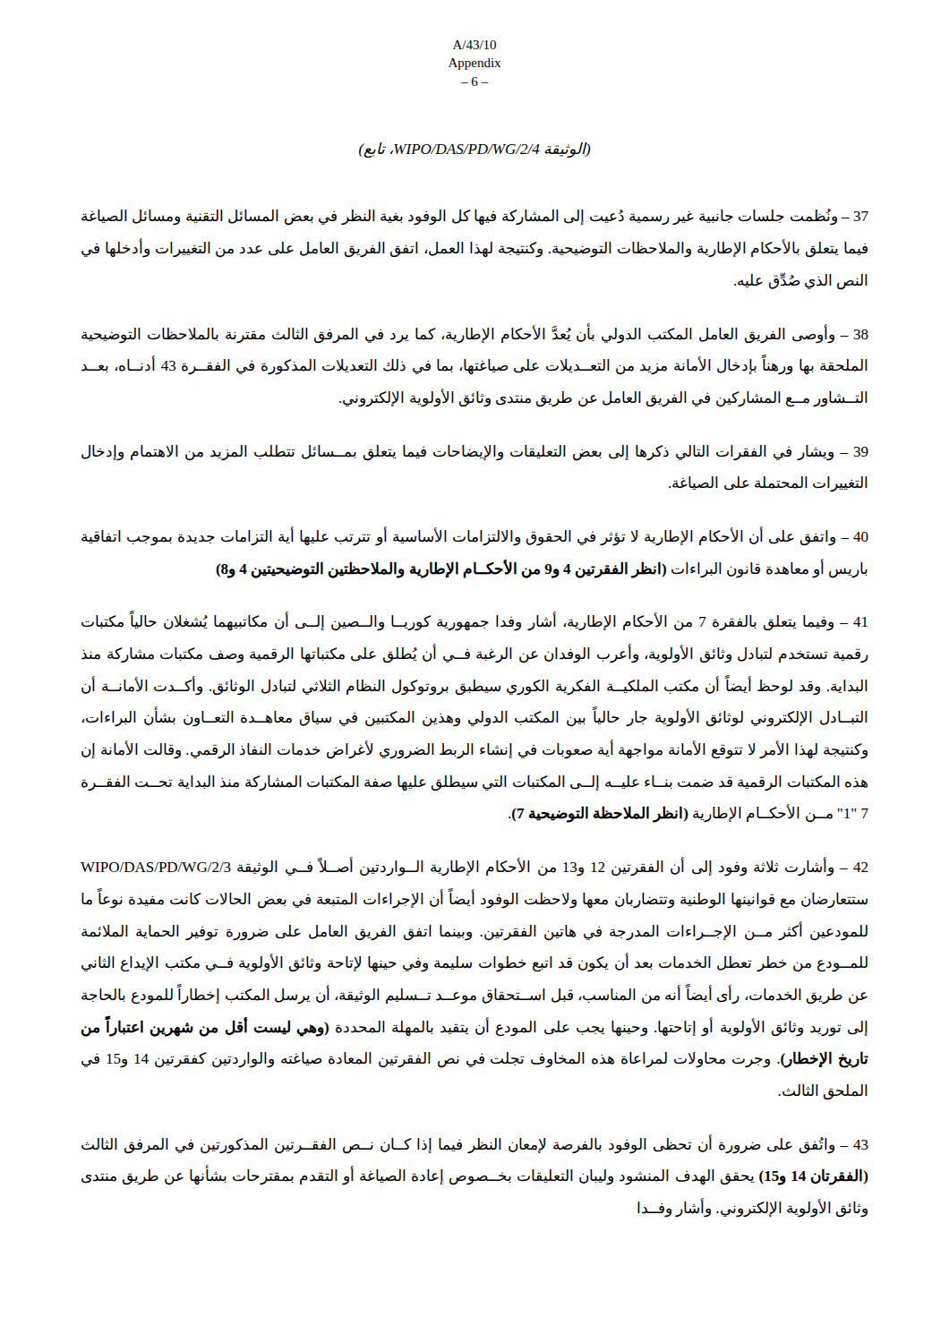A/43/10
Appendix
– 6 –
(الوثيقة WIPO/DAS/PD/WG/2/4، تابع)
37 – ونُظمت جلسات جانبية غير رسمية دُعيت إلى المشاركة فيها كل الوفود بغية النظر في بعض المسائل التقنية ومسائل الصياغة فيما يتعلق بالأحكام الإطارية والملاحظات التوضيحية. وكنتيجة لهذا العمل، اتفق الفريق العامل على عدد من التغييرات وأدخلها في النص الذي صُدِّق عليه.
38 – وأوصى الفريق العامل المكتب الدولي بأن يُعدَّ الأحكام الإطارية، كما يرد في المرفق الثالث مقترنة بالملاحظات التوضيحية الملحقة بها ورهناً بإدخال الأمانة مزيد من التعــديلات على صياغتها، بما في ذلك التعديلات المذكورة في الفقــرة 43 أدنــاه، بعــد التــشاور مــع المشاركين في الفريق العامل عن طريق منتدى وثائق الأولوية الإلكتروني.
39 – ويشار في الفقرات التالي ذكرها إلى بعض التعليقات والإيضاحات فيما يتعلق بمــسائل تتطلب المزيد من الاهتمام وإدخال التغييرات المحتملة على الصياغة.
40 – واتفق على أن الأحكام الإطارية لا تؤثر في الحقوق والالتزامات الأساسية أو تترتب عليها أية التزامات جديدة بموجب اتفاقية باريس أو معاهدة قانون البراءات (انظر الفقرتين 4 و9 من الأحكــام الإطارية والملاحظتين التوضيحيتين 4 و8)
41 – وفيما يتعلق بالفقرة 7 من الأحكام الإطارية، أشار وفدا جمهورية كوريــا والــصين إلــى أن مكاتبيهما يُشغلان حالياً مكتبات رقمية تستخدم لتبادل وثائق الأولوية، وأعرب الوفدان عن الرغبة فــي أن يُطلق على مكتباتها الرقمية وصف مكتبات مشاركة منذ البداية. وقد لوحظ أيضاً أن مكتب الملكيــة الفكرية الكوري سيطبق بروتوكول النظام الثلاثي لتبادل الوثائق. وأكــدت الأمانــة أن التبــادل الإلكتروني لوثائق الأولوية جار حالياً بين المكتب الدولي وهذين المكتبين في سياق معاهــدة التعــاون بشأن البراءات، وكنتيجة لهذا الأمر لا تتوقع الأمانة مواجهة أية صعوبات في إنشاء الربط الضروري لأغراض خدمات النفاذ الرقمي. وقالت الأمانة إن هذه المكتبات الرقمية قد ضمت بنــاء عليــه إلــى المكتبات التي سيطلق عليها صفة المكتبات المشاركة منذ البداية تحــت الفقــرة 7 "1" مــن الأحكــام الإطارية (انظر الملاحظة التوضيحية 7).
42 – وأشارت ثلاثة وفود إلى أن الفقرتين 12 و13 من الأحكام الإطارية الــواردتين أصــلاً فــي الوثيقة WIPO/DAS/PD/WG/2/3 ستتعارضان مع قوانينها الوطنية وتتضاربان معها ولاحظت الوفود أيضاً أن الإجراءات المتبعة في بعض الحالات كانت مفيدة نوعاً ما للمودعين أكثر مــن الإجــراءات المدرجة في هاتين الفقرتين. وبينما اتفق الفريق العامل على ضرورة توفير الحماية الملائمة للمــودع من خطر تعطل الخدمات بعد أن يكون قد اتبع خطوات سليمة وفي حينها لإتاحة وثائق الأولوية فــي مكتب الإيداع الثاني عن طريق الخدمات، رأى أيضاً أنه من المناسب، قبل اســتحقاق موعــد تــسليم الوثيقة، أن يرسل المكتب إخطاراً للمودع بالحاجة إلى توريد وثائق الأولوية أو إتاحتها. وحينها يجب على المودع أن يتقيد بالمهلة المحددة (وهي ليست أقل من شهرين اعتباراً من تاريخ الإخطار). وجرت محاولات لمراعاة هذه المخاوف تجلت في نص الفقرتين المعادة صياغته والواردتين كفقرتين 14 و15 في الملحق الثالث.
43 – واتُفق على ضرورة أن تحظى الوفود بالفرصة لإمعان النظر فيما إذا كــان نــص الفقــرتين المذكورتين في المرفق الثالث (الفقرتان 14 و15) يحقق الهدف المنشود وليبان التعليقات بخــصوص إعادة الصياغة أو التقدم بمقترحات بشأنها عن طريق منتدى وثائق الأولوية الإلكتروني. وأشار وفــدا